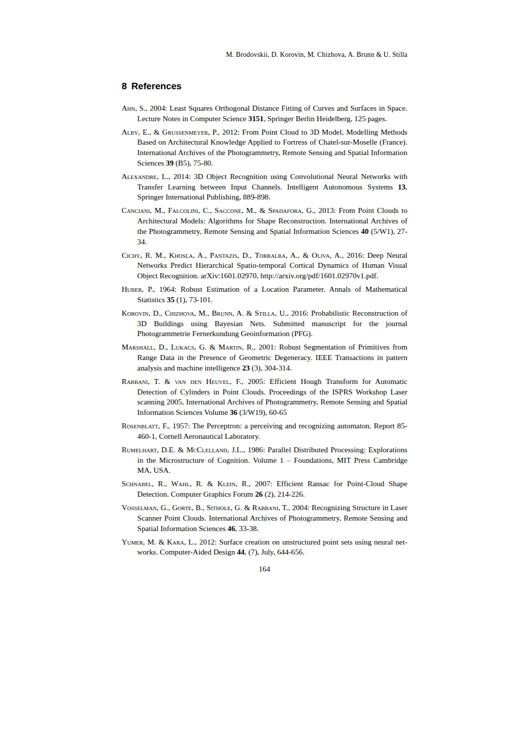M. Brodovskii, D. Korovin, M. Chizhova, A. Brunn & U. Stilla
8 References
Ahn, S., 2004: Least Squares Orthogonal Distance Fitting of Curves and Surfaces in Space. Lecture Notes in Computer Science 3151, Springer Berlin Heidelberg, 125 pages.
Alby, E., & Grussenmeyer, P., 2012: From Point Cloud to 3D Model, Modelling Methods Based on Architectural Knowledge Applied to Fortress of Chatel-sur-Moselle (France). International Archives of the Photogrammetry, Remote Sensing and Spatial Information Sciences 39 (B5), 75-80.
Alexandre, L., 2014: 3D Object Recognition using Convolutional Neural Networks with Transfer Learning between Input Channels. Intelligent Autonomous Systems 13, Springer International Publishing, 889-898.
Canciani, M., Falcolini, C., Saccone, M., & Spadafora, G., 2013: From Point Clouds to Architectural Models: Algorithms for Shape Reconstruction. International Archives of the Photogrammetry, Remote Sensing and Spatial Information Sciences 40 (5/W1), 27-34.
Cichy, R. M., Khosla, A., Pantazis, D., Torralba, A., & Oliva, A., 2016: Deep Neural Networks Predict Hierarchical Spatio-temporal Cortical Dynamics of Human Visual Object Recognition. arXiv:1601.02970, http://arxiv.org/pdf/1601.02970v1.pdf.
Huber, P., 1964: Robust Estimation of a Location Parameter. Annals of Mathematical Statistics 35 (1), 73-101.
Korovin, D., Chizhova, M., Brunn, A. & Stilla, U., 2016: Probabilistic Reconstruction of 3D Buildings using Bayesian Nets. Submitted manuscript for the journal Photogrammetrie Fernerkundung Geoinformation (PFG).
Marshall, D., Lukacs, G. & Martin, R., 2001: Robust Segmentation of Primitives from Range Data in the Presence of Geometric Degeneracy. IEEE Transactions in pattern analysis and machine intelligence 23 (3), 304-314.
Rabbani, T. & van den Heuvel, F., 2005: Efficient Hough Transform for Automatic Detection of Cylinders in Point Clouds. Proceedings of the ISPRS Workshop Laser scanning 2005, International Archives of Photogrammetry, Remote Sensing and Spatial Information Sciences Volume 36 (3/W19), 60-65
Rosenblatt, F., 1957: The Perceptron: a perceiving and recognizing automaton. Report 85-460-1, Cornell Aeronautical Laboratory.
Rumelhart, D.E. & McClelland, J.L., 1986: Parallel Distributed Processing: Explorations in the Microstructure of Cognition. Volume 1 – Foundations, MIT Press Cambridge MA, USA.
Schnabel, R., Wahl, R. & Klein, R., 2007: Efficient Ransac for Point-Cloud Shape Detection. Computer Graphics Forum 26 (2), 214-226.
Vosselman, G., Gorte, B., Sithole, G. & Rabbani, T., 2004: Recognizing Structure in Laser Scanner Point Clouds. International Archives of Photogrammetry, Remote Sensing and Spatial Information Sciences 46, 33-38.
Yumer, M. & Kara, L., 2012: Surface creation on unstructured point sets using neural networks. Computer-Aided Design 44, (7), July, 644-656.
164